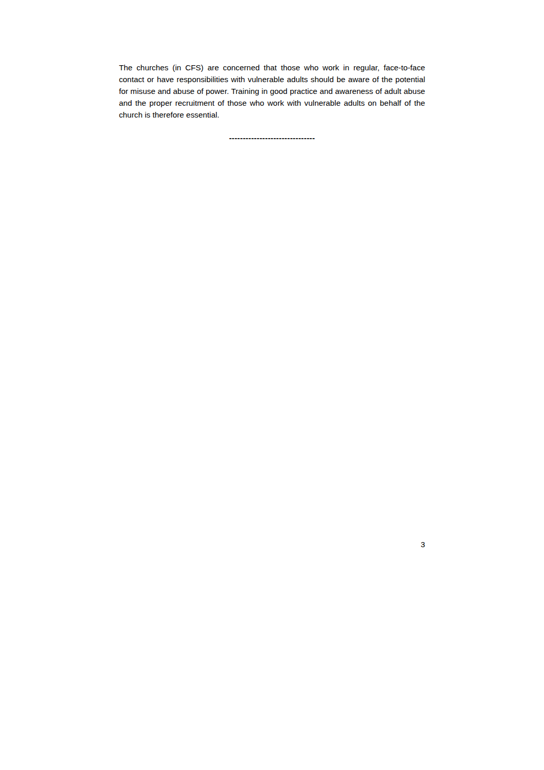The churches (in CFS) are concerned that those who work in regular, face-to-face contact or have responsibilities with vulnerable adults should be aware of the potential for misuse and abuse of power. Training in good practice and awareness of adult abuse and the proper recruitment of those who work with vulnerable adults on behalf of the church is therefore essential.
-------------------------------
3